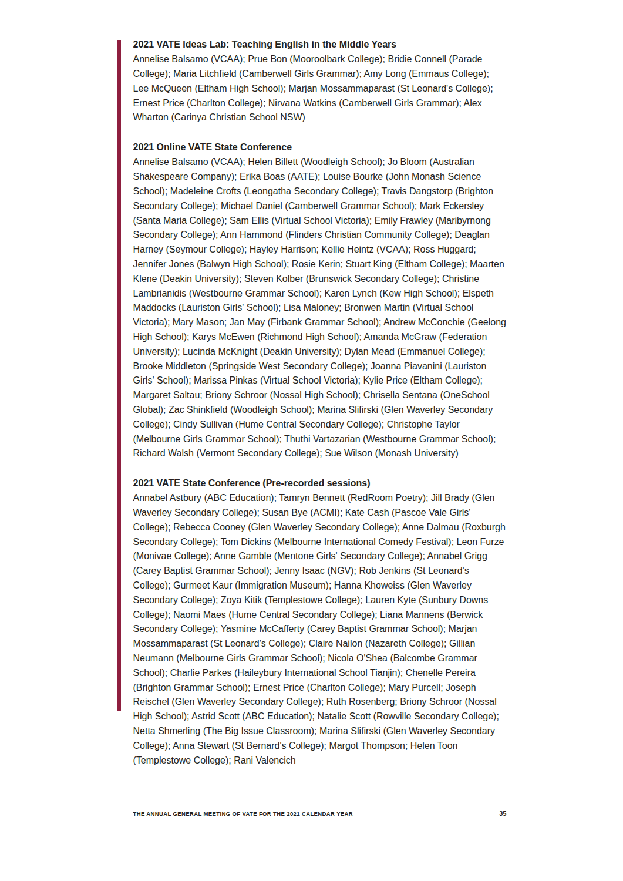2021 VATE Ideas Lab: Teaching English in the Middle Years
Annelise Balsamo (VCAA); Prue Bon (Mooroolbark College); Bridie Connell (Parade College); Maria Litchfield (Camberwell Girls Grammar); Amy Long (Emmaus College); Lee McQueen (Eltham High School); Marjan Mossammaparast (St Leonard's College); Ernest Price (Charlton College); Nirvana Watkins (Camberwell Girls Grammar); Alex Wharton (Carinya Christian School NSW)
2021 Online VATE State Conference
Annelise Balsamo (VCAA); Helen Billett (Woodleigh School); Jo Bloom (Australian Shakespeare Company); Erika Boas (AATE); Louise Bourke (John Monash Science School); Madeleine Crofts (Leongatha Secondary College); Travis Dangstorp (Brighton Secondary College); Michael Daniel (Camberwell Grammar School); Mark Eckersley (Santa Maria College); Sam Ellis (Virtual School Victoria); Emily Frawley (Maribyrnong Secondary College); Ann Hammond (Flinders Christian Community College); Deaglan Harney (Seymour College); Hayley Harrison; Kellie Heintz (VCAA); Ross Huggard; Jennifer Jones (Balwyn High School); Rosie Kerin; Stuart King (Eltham College); Maarten Klene (Deakin University); Steven Kolber (Brunswick Secondary College); Christine Lambrianidis (Westbourne Grammar School); Karen Lynch (Kew High School); Elspeth Maddocks (Lauriston Girls' School); Lisa Maloney; Bronwen Martin (Virtual School Victoria); Mary Mason; Jan May (Firbank Grammar School); Andrew McConchie (Geelong High School); Karys McEwen (Richmond High School); Amanda McGraw (Federation University); Lucinda McKnight (Deakin University); Dylan Mead (Emmanuel College); Brooke Middleton (Springside West Secondary College); Joanna Piavanini (Lauriston Girls' School); Marissa Pinkas (Virtual School Victoria); Kylie Price (Eltham College); Margaret Saltau; Briony Schroor (Nossal High School); Chrisella Sentana (OneSchool Global); Zac Shinkfield (Woodleigh School); Marina Slifirski (Glen Waverley Secondary College); Cindy Sullivan (Hume Central Secondary College); Christophe Taylor (Melbourne Girls Grammar School); Thuthi Vartazarian (Westbourne Grammar School); Richard Walsh (Vermont Secondary College); Sue Wilson (Monash University)
2021 VATE State Conference (Pre-recorded sessions)
Annabel Astbury (ABC Education); Tamryn Bennett (RedRoom Poetry); Jill Brady (Glen Waverley Secondary College); Susan Bye (ACMI); Kate Cash (Pascoe Vale Girls' College); Rebecca Cooney (Glen Waverley Secondary College); Anne Dalmau (Roxburgh Secondary College); Tom Dickins (Melbourne International Comedy Festival); Leon Furze (Monivae College); Anne Gamble (Mentone Girls' Secondary College); Annabel Grigg (Carey Baptist Grammar School); Jenny Isaac (NGV); Rob Jenkins (St Leonard's College); Gurmeet Kaur (Immigration Museum); Hanna Khoweiss (Glen Waverley Secondary College); Zoya Kitik (Templestowe College); Lauren Kyte (Sunbury Downs College); Naomi Maes (Hume Central Secondary College); Liana Mannens (Berwick Secondary College); Yasmine McCafferty (Carey Baptist Grammar School); Marjan Mossammaparast (St Leonard's College); Claire Nailon (Nazareth College); Gillian Neumann (Melbourne Girls Grammar School); Nicola O'Shea (Balcombe Grammar School); Charlie Parkes (Haileybury International School Tianjin); Chenelle Pereira (Brighton Grammar School); Ernest Price (Charlton College); Mary Purcell; Joseph Reischel (Glen Waverley Secondary College); Ruth Rosenberg; Briony Schroor (Nossal High School); Astrid Scott (ABC Education); Natalie Scott (Rowville Secondary College); Netta Shmerling (The Big Issue Classroom); Marina Slifirski (Glen Waverley Secondary College); Anna Stewart (St Bernard's College); Margot Thompson; Helen Toon (Templestowe College); Rani Valencich
The Annual General Meeting of VATE for the 2021 Calendar Year 35